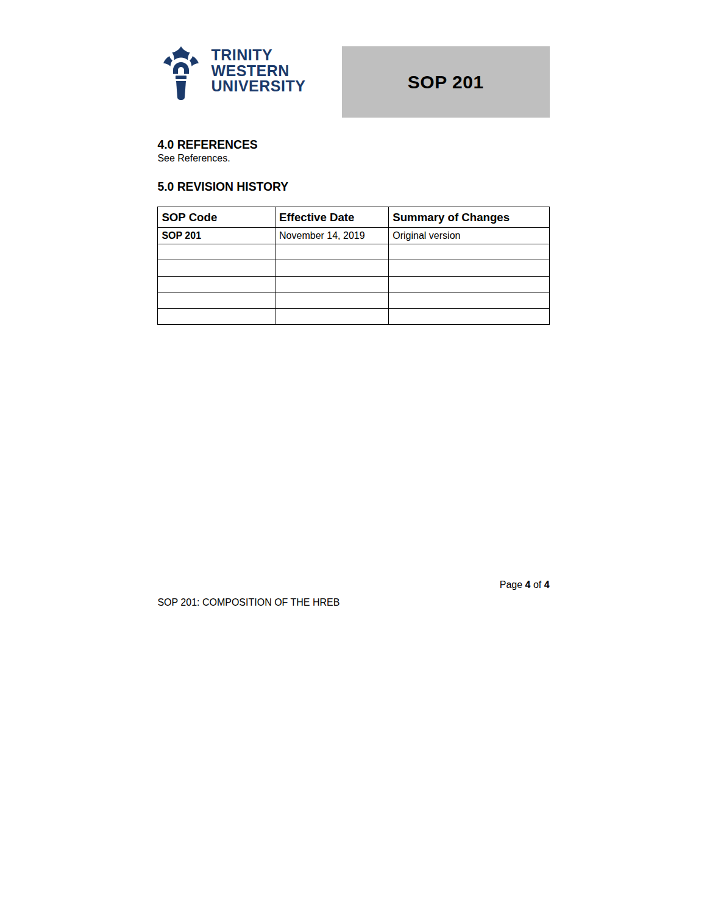TRINITY
WESTERN
UNIVERSITY
SOP 201
4.0 REFERENCES
See References.
5.0 REVISION HISTORY
| SOP Code | Effective Date | Summary of Changes |
| SOP 201 | November 14, 2019 | Original version |
Page 4 of 4
SOP 201: COMPOSITION OF THE HREB